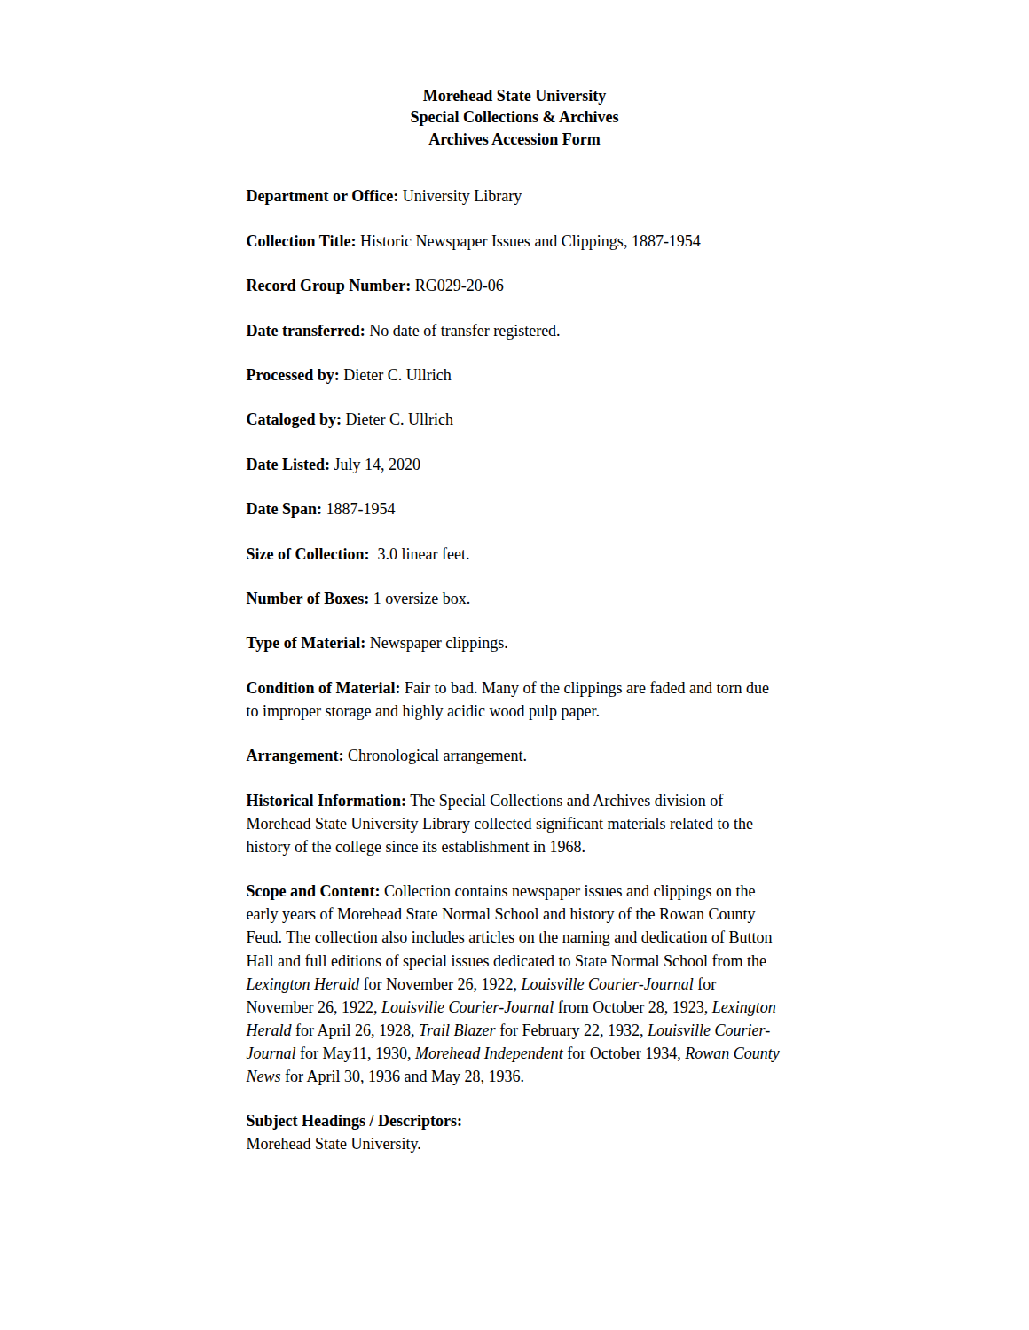Morehead State University
Special Collections & Archives
Archives Accession Form
Department or Office: University Library
Collection Title: Historic Newspaper Issues and Clippings, 1887-1954
Record Group Number: RG029-20-06
Date transferred: No date of transfer registered.
Processed by: Dieter C. Ullrich
Cataloged by: Dieter C. Ullrich
Date Listed: July 14, 2020
Date Span: 1887-1954
Size of Collection: 3.0 linear feet.
Number of Boxes: 1 oversize box.
Type of Material: Newspaper clippings.
Condition of Material: Fair to bad. Many of the clippings are faded and torn due to improper storage and highly acidic wood pulp paper.
Arrangement: Chronological arrangement.
Historical Information: The Special Collections and Archives division of Morehead State University Library collected significant materials related to the history of the college since its establishment in 1968.
Scope and Content: Collection contains newspaper issues and clippings on the early years of Morehead State Normal School and history of the Rowan County Feud. The collection also includes articles on the naming and dedication of Button Hall and full editions of special issues dedicated to State Normal School from the Lexington Herald for November 26, 1922, Louisville Courier-Journal for November 26, 1922, Louisville Courier-Journal from October 28, 1923, Lexington Herald for April 26, 1928, Trail Blazer for February 22, 1932, Louisville Courier-Journal for May11, 1930, Morehead Independent for October 1934, Rowan County News for April 30, 1936 and May 28, 1936.
Subject Headings / Descriptors:
Morehead State University.